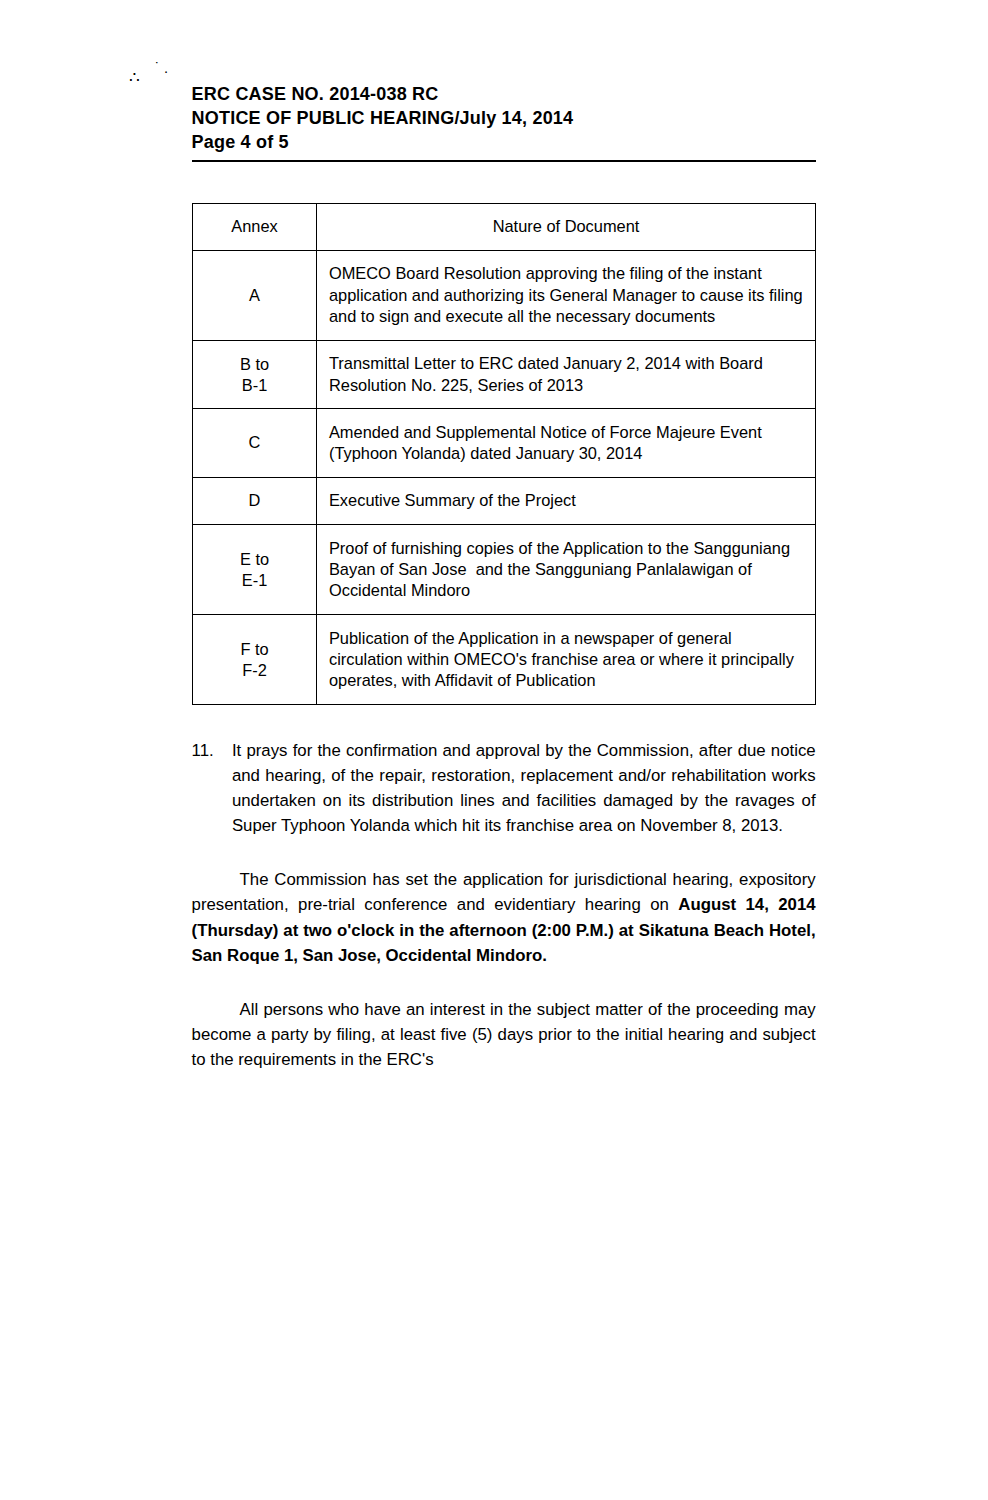∴
˙ .
ERC CASE NO. 2014-038 RC NOTICE OF PUBLIC HEARING/July 14, 2014 Page 4 of 5
| Annex | Nature of Document |
| --- | --- |
| A | OMECO Board Resolution approving the filing of the instant application and authorizing its General Manager to cause its filing and to sign and execute all the necessary documents |
| B to B-1 | Transmittal Letter to ERC dated January 2, 2014 with Board Resolution No. 225, Series of 2013 |
| C | Amended and Supplemental Notice of Force Majeure Event (Typhoon Yolanda) dated January 30, 2014 |
| D | Executive Summary of the Project |
| E to E-1 | Proof of furnishing copies of the Application to the Sangguniang Bayan of San Jose and the Sangguniang Panlalawigan of Occidental Mindoro |
| F to F-2 | Publication of the Application in a newspaper of general circulation within OMECO's franchise area or where it principally operates, with Affidavit of Publication |
11. It prays for the confirmation and approval by the Commission, after due notice and hearing, of the repair, restoration, replacement and/or rehabilitation works undertaken on its distribution lines and facilities damaged by the ravages of Super Typhoon Yolanda which hit its franchise area on November 8, 2013.
The Commission has set the application for jurisdictional hearing, expository presentation, pre-trial conference and evidentiary hearing on August 14, 2014 (Thursday) at two o'clock in the afternoon (2:00 P.M.) at Sikatuna Beach Hotel, San Roque 1, San Jose, Occidental Mindoro.
All persons who have an interest in the subject matter of the proceeding may become a party by filing, at least five (5) days prior to the initial hearing and subject to the requirements in the ERC's